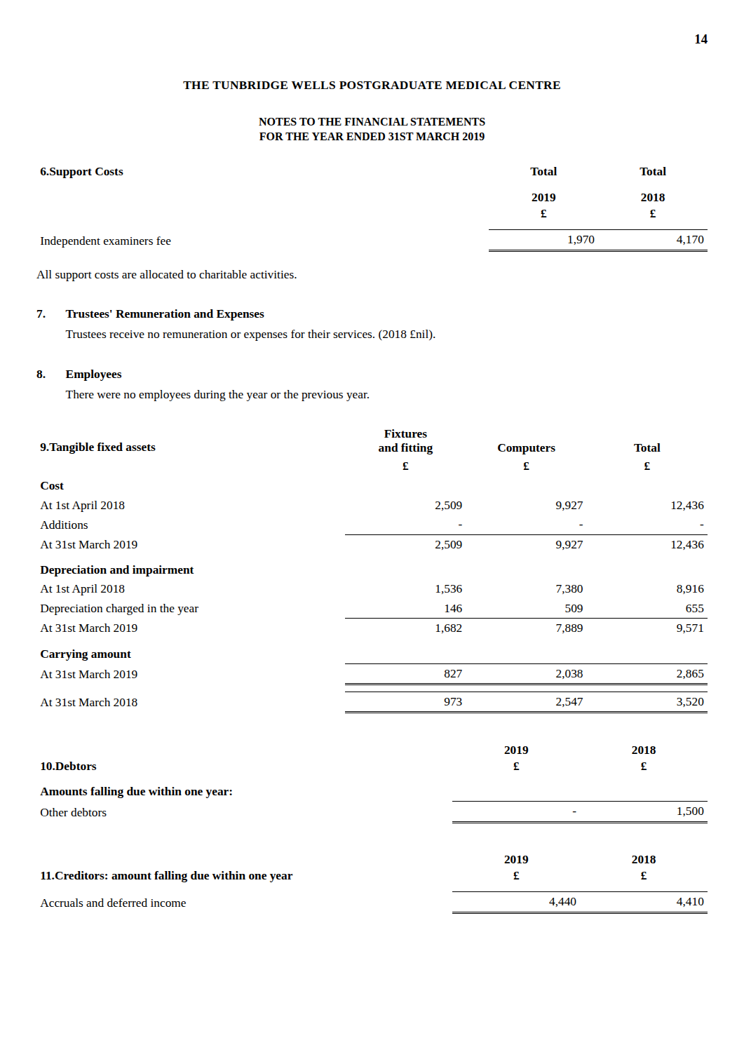14
THE TUNBRIDGE WELLS POSTGRADUATE MEDICAL CENTRE
NOTES TO THE FINANCIAL STATEMENTS
FOR THE YEAR ENDED 31ST MARCH 2019
| 6. Support Costs | Total | Total |
| | 2019 £ | 2018 £ |
| Independent examiners fee | 1,970 | 4,170 |
All support costs are allocated to charitable activities.
7. Trustees' Remuneration and Expenses
Trustees receive no remuneration or expenses for their services. (2018 £nil).
8. Employees
There were no employees during the year or the previous year.
| 9. Tangible fixed assets | Fixtures and fitting | Computers | Total |
| | £ | £ | £ |
| Cost | | | |
| At 1st April 2018 | 2,509 | 9,927 | 12,436 |
| Additions | - | - | - |
| At 31st March 2019 | 2,509 | 9,927 | 12,436 |
| Depreciation and impairment | | | |
| At 1st April 2018 | 1,536 | 7,380 | 8,916 |
| Depreciation charged in the year | 146 | 509 | 655 |
| At 31st March 2019 | 1,682 | 7,889 | 9,571 |
| Carrying amount | | | |
| At 31st March 2019 | 827 | 2,038 | 2,865 |
| At 31st March 2018 | 973 | 2,547 | 3,520 |
| 10. Debtors | 2019 £ | 2018 £ |
| Amounts falling due within one year: | | |
| Other debtors | - | 1,500 |
| 11. Creditors: amount falling due within one year | 2019 £ | 2018 £ |
| Accruals and deferred income | 4,440 | 4,410 |